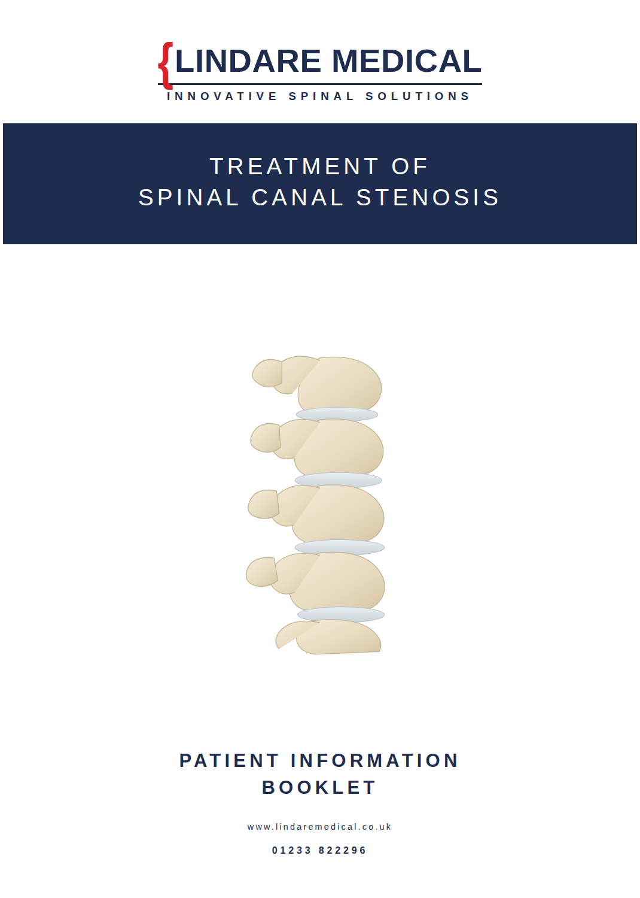{ LINDARE MEDICAL
INNOVATIVE SPINAL SOLUTIONS
Treatment of
Spinal Canal Stenosis
Patient Information
Booklet
www.lindaremedical.co.uk
01233 822296